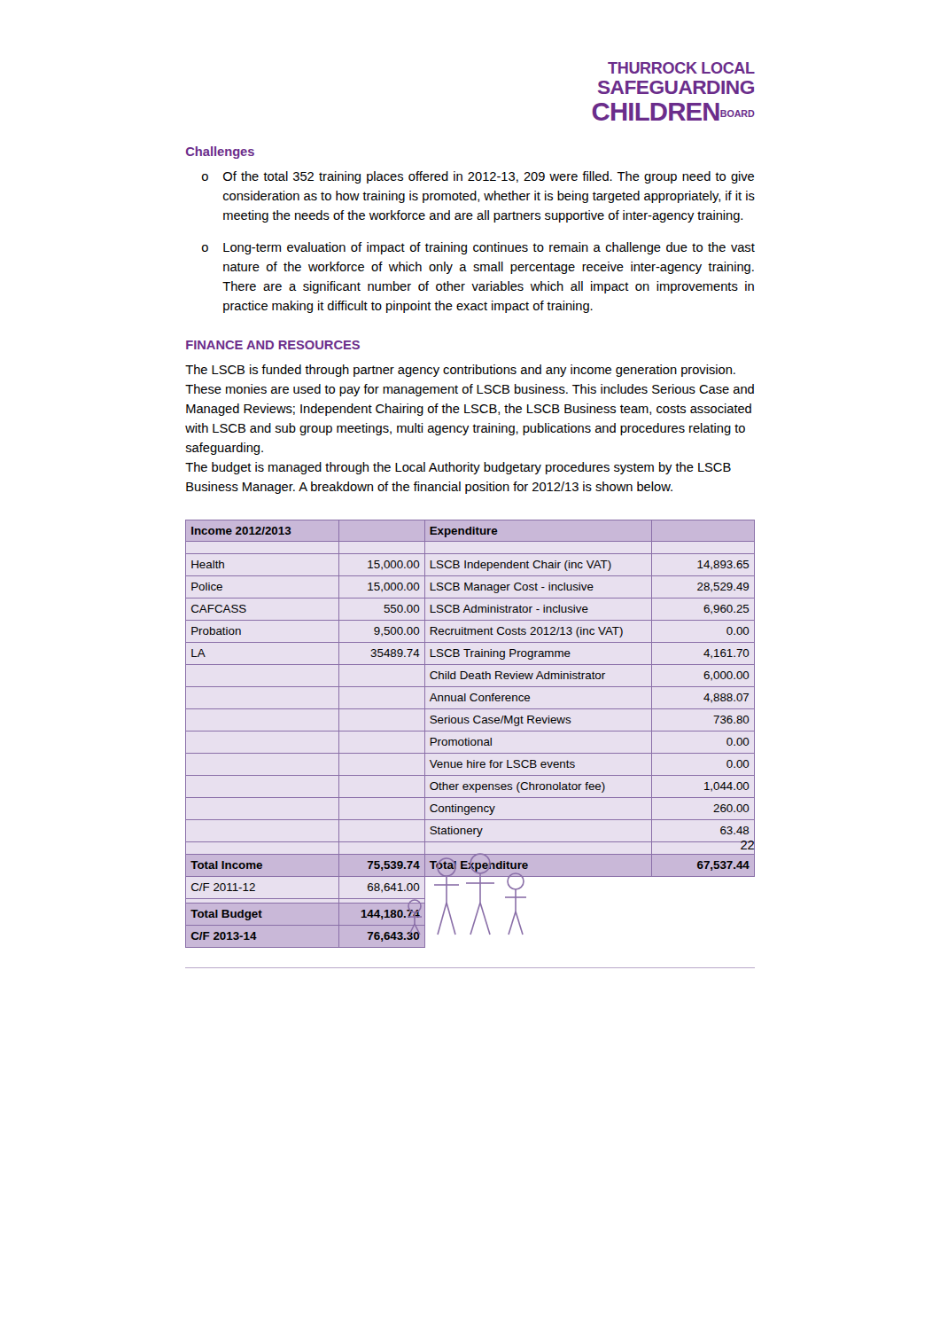THURROCK LOCAL
SAFEGUARDING
CHILDRENBOARD
Challenges
Of the total 352 training places offered in 2012-13, 209 were filled. The group need to give consideration as to how training is promoted, whether it is being targeted appropriately, if it is meeting the needs of the workforce and are all partners supportive of inter-agency training.
Long-term evaluation of impact of training continues to remain a challenge due to the vast nature of the workforce of which only a small percentage receive inter-agency training. There are a significant number of other variables which all impact on improvements in practice making it difficult to pinpoint the exact impact of training.
FINANCE AND RESOURCES
The LSCB is funded through partner agency contributions and any income generation provision.
These monies are used to pay for management of LSCB business. This includes Serious Case and Managed Reviews; Independent Chairing of the LSCB, the LSCB Business team, costs associated with LSCB and sub group meetings, multi agency training, publications and procedures relating to safeguarding.
The budget is managed through the Local Authority budgetary procedures system by the LSCB Business Manager. A breakdown of the financial position for 2012/13 is shown below.
| Income 2012/2013 | | Expenditure | |
| Health | 15,000.00 | LSCB Independent Chair (inc VAT) | 14,893.65 |
| Police | 15,000.00 | LSCB Manager Cost - inclusive | 28,529.49 |
| CAFCASS | 550.00 | LSCB Administrator - inclusive | 6,960.25 |
| Probation | 9,500.00 | Recruitment Costs 2012/13 (inc VAT) | 0.00 |
| LA | 35489.74 | LSCB Training Programme | 4,161.70 |
| | | Child Death Review Administrator | 6,000.00 |
| | | Annual Conference | 4,888.07 |
| | | Serious Case/Mgt Reviews | 736.80 |
| | | Promotional | 0.00 |
| | | Venue hire for LSCB events | 0.00 |
| | | Other expenses (Chronolator fee) | 1,044.00 |
| | | Contingency | 260.00 |
| | | Stationery | 63.48 |
| Total Income | 75,539.74 | Total Expenditure | 67,537.44 |
| C/F 2011-12 | 68,641.00 | | |
| Total Budget | 144,180.74 | | |
| C/F 2013-14 | 76,643.30 | | |
22